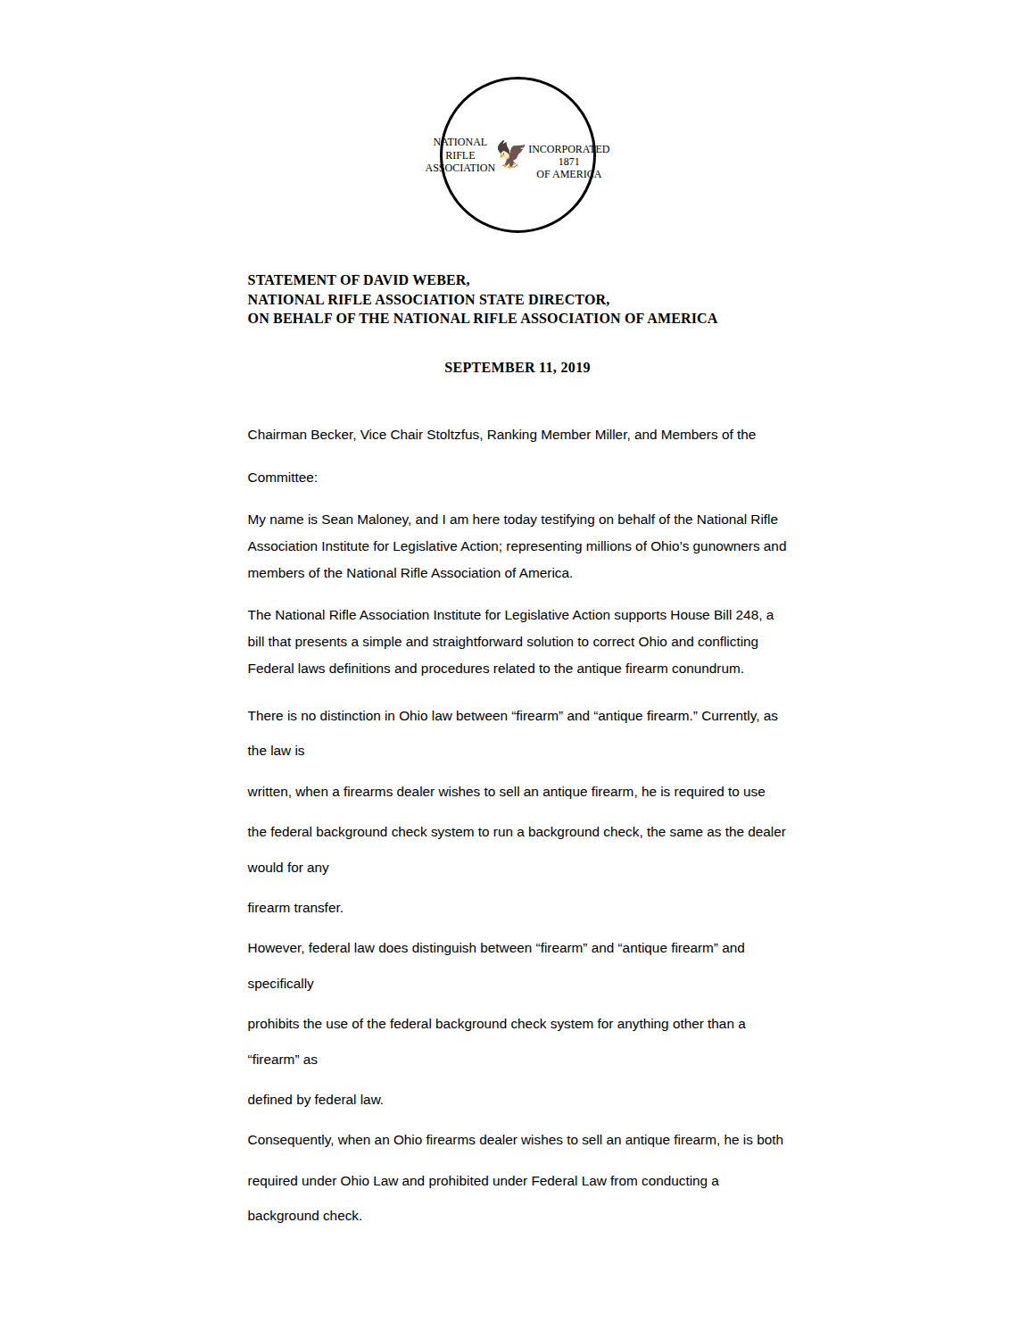NATIONAL RIFLE ASSOCIATION
🦅
INCORPORATED 1871
OF AMERICA
Statement of David Weber,
National Rifle Association State Director,
on Behalf of the National Rifle Association of America
September 11, 2019
Chairman Becker, Vice Chair Stoltzfus, Ranking Member Miller, and Members of the
Committee:
My name is Sean Maloney, and I am here today testifying on behalf of the National Rifle Association Institute for Legislative Action; representing millions of Ohio’s gunowners and members of the National Rifle Association of America.
The National Rifle Association Institute for Legislative Action supports House Bill 248, a bill that presents a simple and straightforward solution to correct Ohio and conflicting Federal laws definitions and procedures related to the antique firearm conundrum.
There is no distinction in Ohio law between “firearm” and “antique firearm.” Currently, as the law is
written, when a firearms dealer wishes to sell an antique firearm, he is required to use
the federal background check system to run a background check, the same as the dealer would for any
firearm transfer.
However, federal law does distinguish between “firearm” and “antique firearm” and specifically
prohibits the use of the federal background check system for anything other than a “firearm” as
defined by federal law.
Consequently, when an Ohio firearms dealer wishes to sell an antique firearm, he is both
required under Ohio Law and prohibited under Federal Law from conducting a background check.